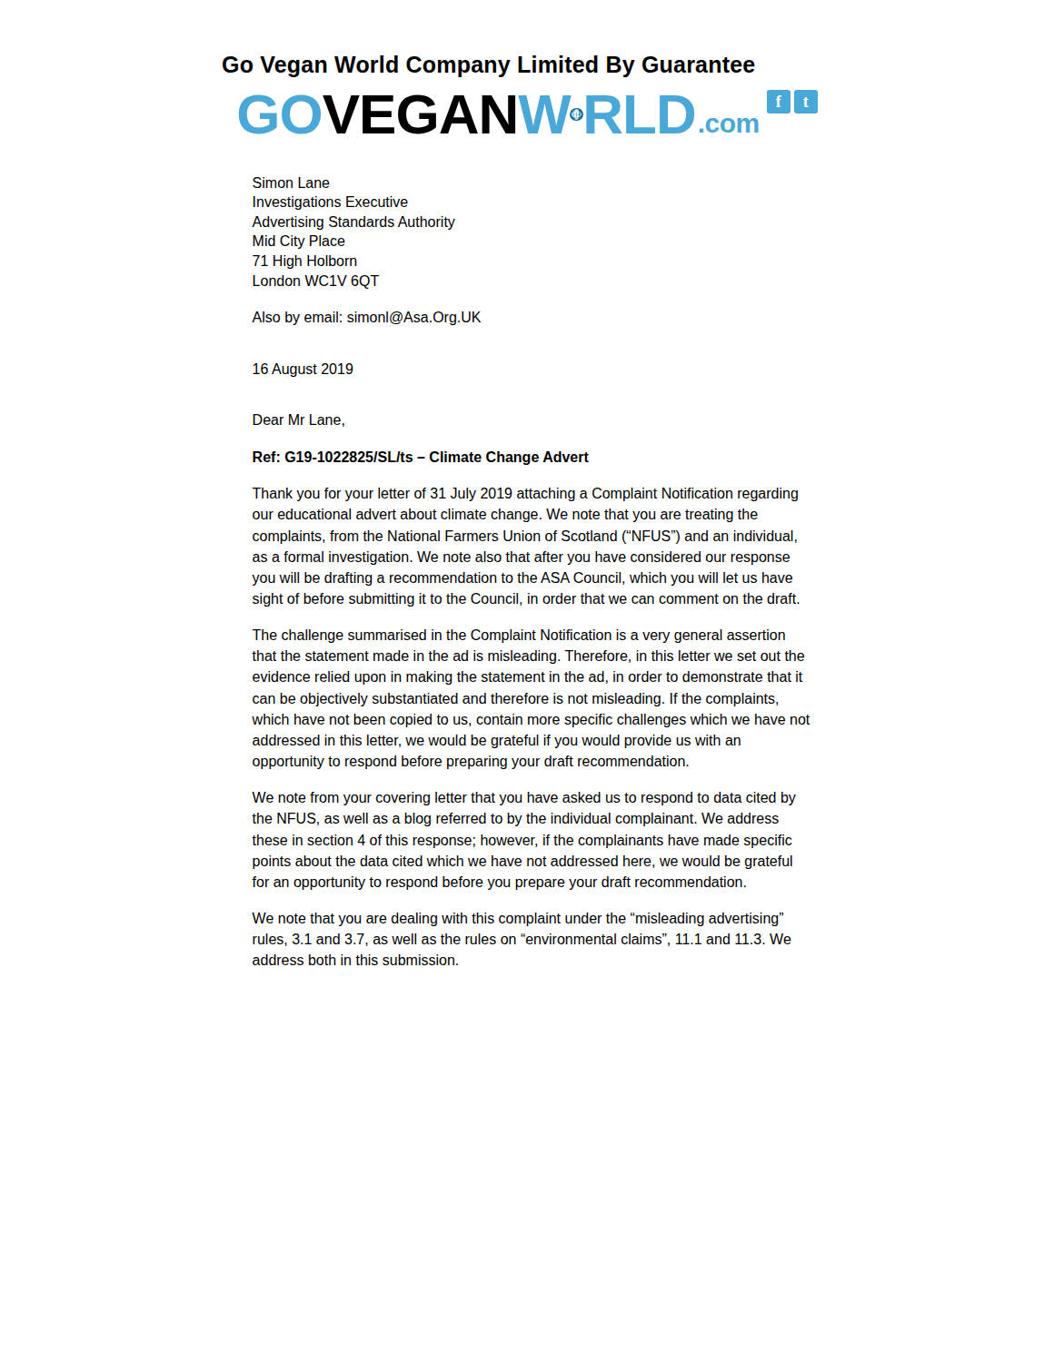Go Vegan World Company Limited By Guarantee
GO VEGAN W RLD.com ft
Simon Lane
Investigations Executive
Advertising Standards Authority
Mid City Place
71 High Holborn
London WC1V 6QT
Also by email: simonl@Asa.Org.UK
16 August 2019
Dear Mr Lane,
Ref: G19-1022825/SL/ts – Climate Change Advert
Thank you for your letter of 31 July 2019 attaching a Complaint Notification regarding our educational advert about climate change. We note that you are treating the complaints, from the National Farmers Union of Scotland (“NFUS”) and an individual, as a formal investigation. We note also that after you have considered our response you will be drafting a recommendation to the ASA Council, which you will let us have sight of before submitting it to the Council, in order that we can comment on the draft.
The challenge summarised in the Complaint Notification is a very general assertion that the statement made in the ad is misleading. Therefore, in this letter we set out the evidence relied upon in making the statement in the ad, in order to demonstrate that it can be objectively substantiated and therefore is not misleading. If the complaints, which have not been copied to us, contain more specific challenges which we have not addressed in this letter, we would be grateful if you would provide us with an opportunity to respond before preparing your draft recommendation.
We note from your covering letter that you have asked us to respond to data cited by the NFUS, as well as a blog referred to by the individual complainant. We address these in section 4 of this response; however, if the complainants have made specific points about the data cited which we have not addressed here, we would be grateful for an opportunity to respond before you prepare your draft recommendation.
We note that you are dealing with this complaint under the “misleading advertising” rules, 3.1 and 3.7, as well as the rules on “environmental claims”, 11.1 and 11.3. We address both in this submission.